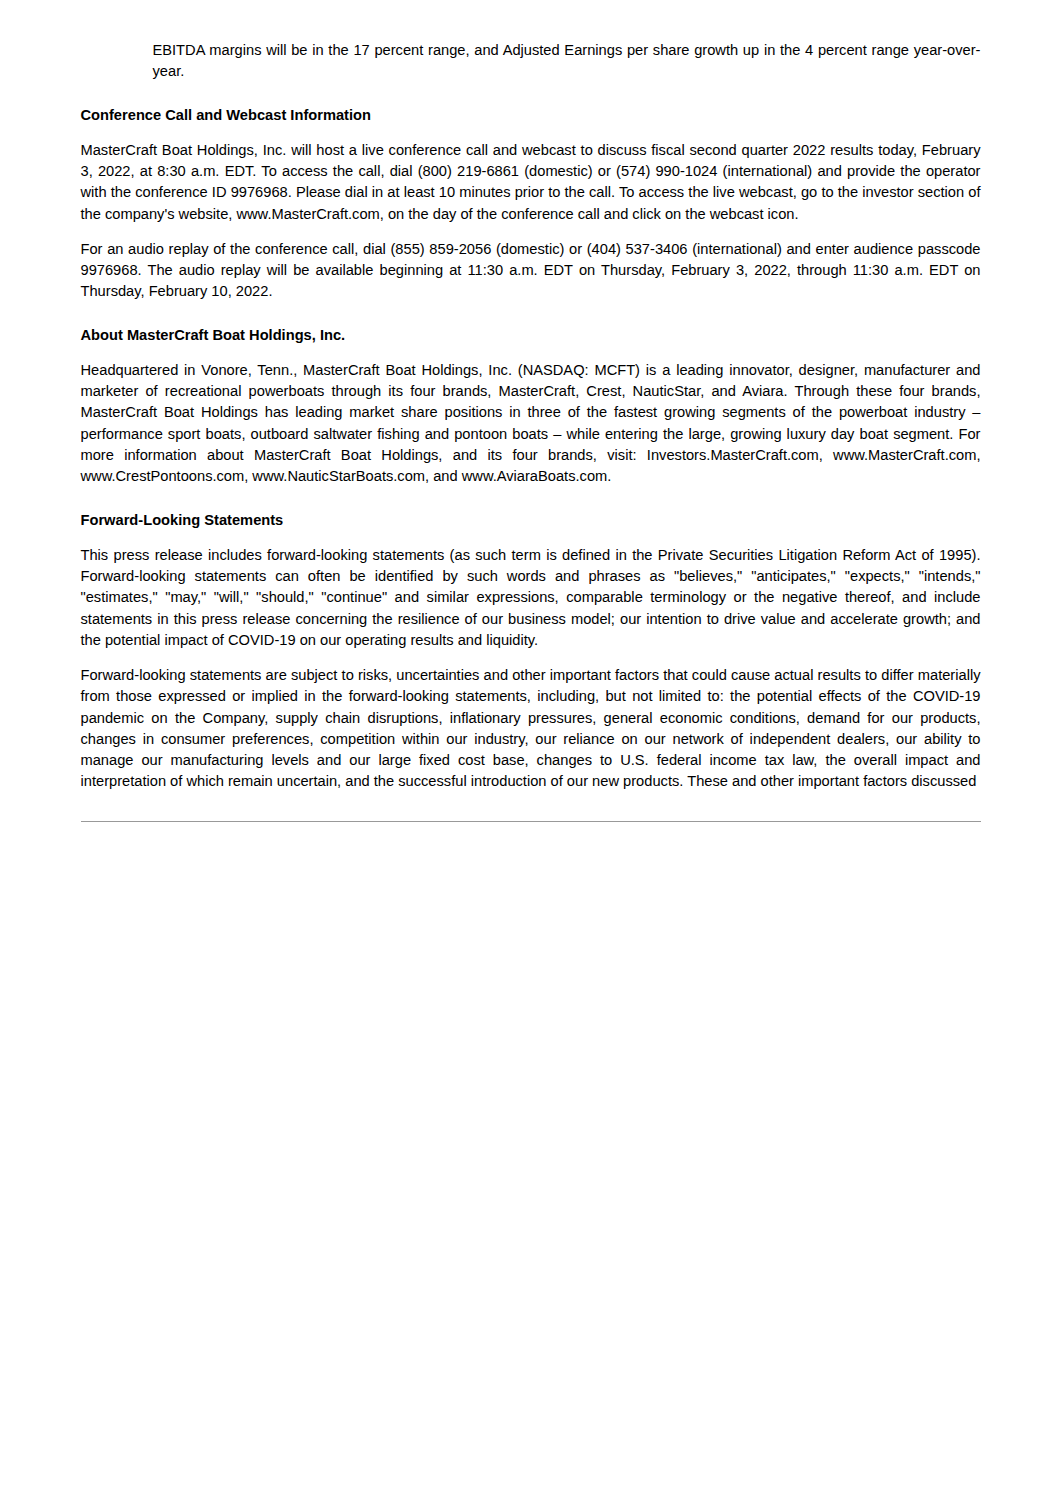EBITDA margins will be in the 17 percent range, and Adjusted Earnings per share growth up in the 4 percent range year-over-year.
Conference Call and Webcast Information
MasterCraft Boat Holdings, Inc. will host a live conference call and webcast to discuss fiscal second quarter 2022 results today, February 3, 2022, at 8:30 a.m. EDT. To access the call, dial (800) 219-6861 (domestic) or (574) 990-1024 (international) and provide the operator with the conference ID 9976968. Please dial in at least 10 minutes prior to the call. To access the live webcast, go to the investor section of the company's website, www.MasterCraft.com, on the day of the conference call and click on the webcast icon.
For an audio replay of the conference call, dial (855) 859-2056 (domestic) or (404) 537-3406 (international) and enter audience passcode 9976968. The audio replay will be available beginning at 11:30 a.m. EDT on Thursday, February 3, 2022, through 11:30 a.m. EDT on Thursday, February 10, 2022.
About MasterCraft Boat Holdings, Inc.
Headquartered in Vonore, Tenn., MasterCraft Boat Holdings, Inc. (NASDAQ: MCFT) is a leading innovator, designer, manufacturer and marketer of recreational powerboats through its four brands, MasterCraft, Crest, NauticStar, and Aviara. Through these four brands, MasterCraft Boat Holdings has leading market share positions in three of the fastest growing segments of the powerboat industry – performance sport boats, outboard saltwater fishing and pontoon boats – while entering the large, growing luxury day boat segment. For more information about MasterCraft Boat Holdings, and its four brands, visit: Investors.MasterCraft.com, www.MasterCraft.com, www.CrestPontoons.com, www.NauticStarBoats.com, and www.AviaraBoats.com.
Forward-Looking Statements
This press release includes forward-looking statements (as such term is defined in the Private Securities Litigation Reform Act of 1995). Forward-looking statements can often be identified by such words and phrases as "believes," "anticipates," "expects," "intends," "estimates," "may," "will," "should," "continue" and similar expressions, comparable terminology or the negative thereof, and include statements in this press release concerning the resilience of our business model; our intention to drive value and accelerate growth; and the potential impact of COVID-19 on our operating results and liquidity.
Forward-looking statements are subject to risks, uncertainties and other important factors that could cause actual results to differ materially from those expressed or implied in the forward-looking statements, including, but not limited to: the potential effects of the COVID-19 pandemic on the Company, supply chain disruptions, inflationary pressures, general economic conditions, demand for our products, changes in consumer preferences, competition within our industry, our reliance on our network of independent dealers, our ability to manage our manufacturing levels and our large fixed cost base, changes to U.S. federal income tax law, the overall impact and interpretation of which remain uncertain, and the successful introduction of our new products. These and other important factors discussed